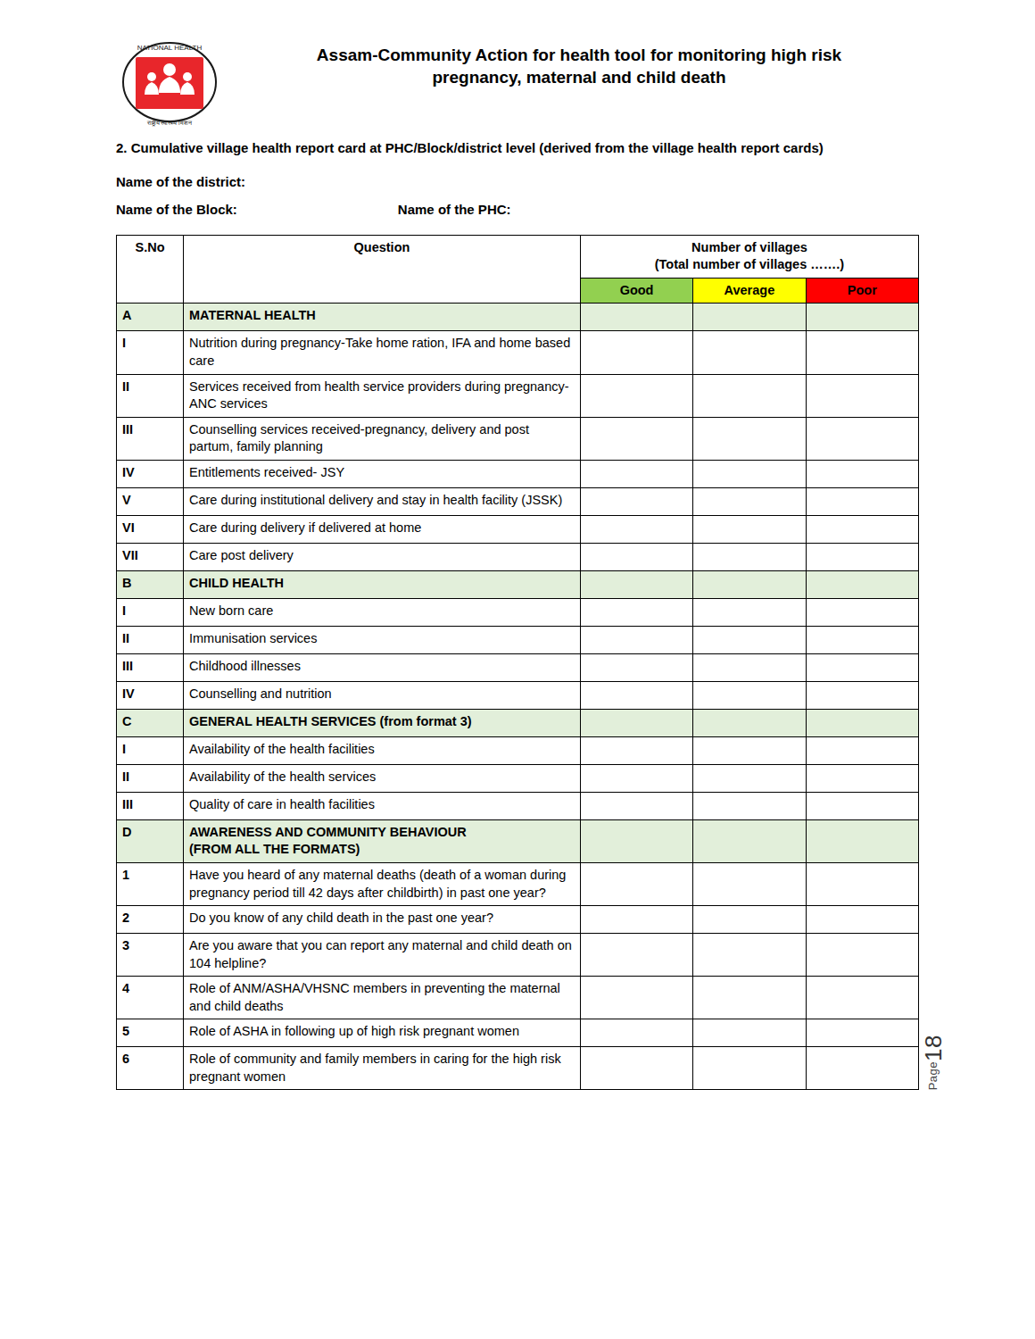NATIONAL HEALTH राष्ट्रीय स्वास्थ्य मिशन
Assam-Community Action for health tool for monitoring high risk
pregnancy, maternal and child death
2. Cumulative village health report card at PHC/Block/district level (derived from the village health report cards)
Name of the district:
Name of the Block: Name of the PHC:
| S.No | Question | Number of villages (Total number of villages …….) |
| --- | --- | --- |
| Good | Average | Poor |
| A | MATERNAL HEALTH | | | |
| I | Nutrition during pregnancy-Take home ration, IFA and home based care | | | |
| II | Services received from health service providers during pregnancy-ANC services | | | |
| III | Counselling services received-pregnancy, delivery and post partum, family planning | | | |
| IV | Entitlements received- JSY | | | |
| V | Care during institutional delivery and stay in health facility (JSSK) | | | |
| VI | Care during delivery if delivered at home | | | |
| VII | Care post delivery | | | |
| B | CHILD HEALTH | | | |
| I | New born care | | | |
| II | Immunisation services | | | |
| III | Childhood illnesses | | | |
| IV | Counselling and nutrition | | | |
| C | GENERAL HEALTH SERVICES (from format 3) | | | |
| I | Availability of the health facilities | | | |
| II | Availability of the health services | | | |
| III | Quality of care in health facilities | | | |
| D | AWARENESS AND COMMUNITY BEHAVIOUR (FROM ALL THE FORMATS) | | | |
| 1 | Have you heard of any maternal deaths (death of a woman during pregnancy period till 42 days after childbirth) in past one year? | | | |
| 2 | Do you know of any child death in the past one year? | | | |
| 3 | Are you aware that you can report any maternal and child death on 104 helpline? | | | |
| 4 | Role of ANM/ASHA/VHSNC members in preventing the maternal and child deaths | | | |
| 5 | Role of ASHA in following up of high risk pregnant women | | | |
| 6 | Role of community and family members in caring for the high risk pregnant women | | | |
Page18